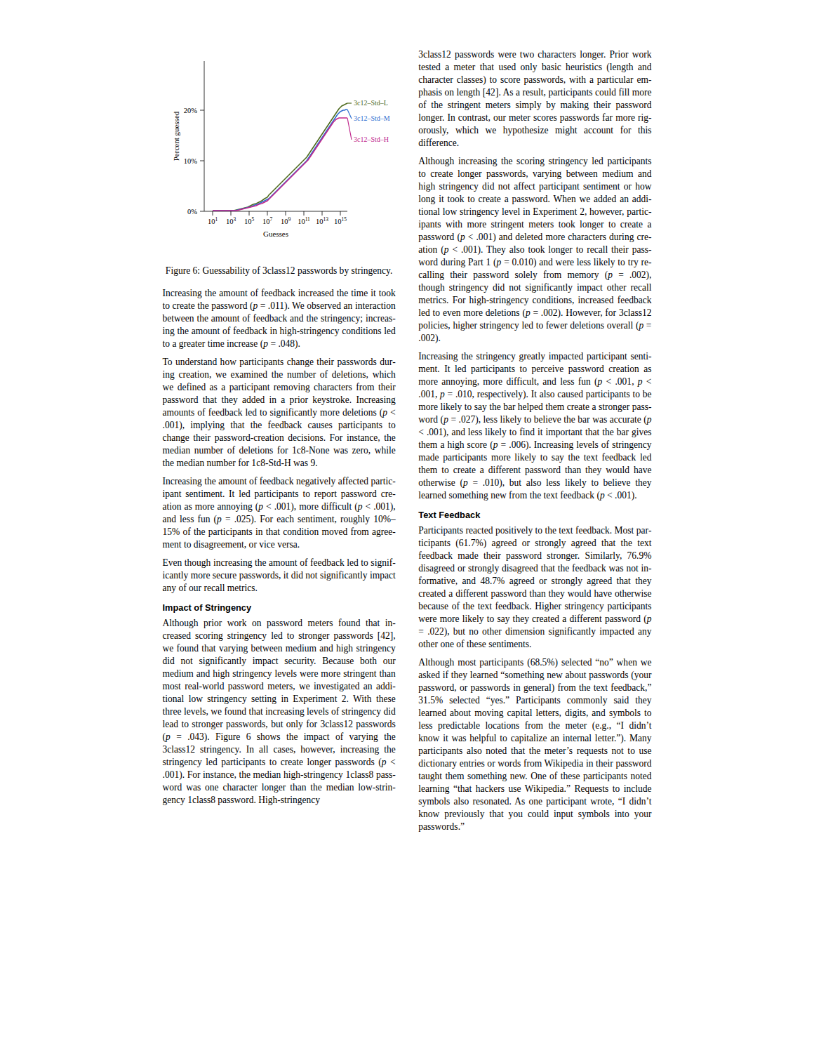0% 10% 20% Percent guessed 101 103 105 107 109 1011 1013 1015 Guesses 3c12–Std–L 3c12–Std–M 3c12–Std–H
Figure 6: Guessability of 3class12 passwords by stringency.
Increasing the amount of feedback increased the time it took to create the password (p = .011). We observed an interaction between the amount of feedback and the stringency; increasing the amount of feedback in high-stringency conditions led to a greater time increase (p = .048).
To understand how participants change their passwords during creation, we examined the number of deletions, which we defined as a participant removing characters from their password that they added in a prior keystroke. Increasing amounts of feedback led to significantly more deletions (p < .001), implying that the feedback causes participants to change their password-creation decisions. For instance, the median number of deletions for 1c8-None was zero, while the median number for 1c8-Std-H was 9.
Increasing the amount of feedback negatively affected participant sentiment. It led participants to report password creation as more annoying (p < .001), more difficult (p < .001), and less fun (p = .025). For each sentiment, roughly 10%–15% of the participants in that condition moved from agreement to disagreement, or vice versa.
Even though increasing the amount of feedback led to significantly more secure passwords, it did not significantly impact any of our recall metrics.
Impact of Stringency
Although prior work on password meters found that increased scoring stringency led to stronger passwords [42], we found that varying between medium and high stringency did not significantly impact security. Because both our medium and high stringency levels were more stringent than most real-world password meters, we investigated an additional low stringency setting in Experiment 2. With these three levels, we found that increasing levels of stringency did lead to stronger passwords, but only for 3class12 passwords (p = .043). Figure 6 shows the impact of varying the 3class12 stringency. In all cases, however, increasing the stringency led participants to create longer passwords (p < .001). For instance, the median high-stringency 1class8 password was one character longer than the median low-stringency 1class8 password. High-stringency
3class12 passwords were two characters longer. Prior work tested a meter that used only basic heuristics (length and character classes) to score passwords, with a particular emphasis on length [42]. As a result, participants could fill more of the stringent meters simply by making their password longer. In contrast, our meter scores passwords far more rigorously, which we hypothesize might account for this difference.
Although increasing the scoring stringency led participants to create longer passwords, varying between medium and high stringency did not affect participant sentiment or how long it took to create a password. When we added an additional low stringency level in Experiment 2, however, participants with more stringent meters took longer to create a password (p < .001) and deleted more characters during creation (p < .001). They also took longer to recall their password during Part 1 (p = 0.010) and were less likely to try recalling their password solely from memory (p = .002), though stringency did not significantly impact other recall metrics. For high-stringency conditions, increased feedback led to even more deletions (p = .002). However, for 3class12 policies, higher stringency led to fewer deletions overall (p = .002).
Increasing the stringency greatly impacted participant sentiment. It led participants to perceive password creation as more annoying, more difficult, and less fun (p < .001, p < .001, p = .010, respectively). It also caused participants to be more likely to say the bar helped them create a stronger password (p = .027), less likely to believe the bar was accurate (p < .001), and less likely to find it important that the bar gives them a high score (p = .006). Increasing levels of stringency made participants more likely to say the text feedback led them to create a different password than they would have otherwise (p = .010), but also less likely to believe they learned something new from the text feedback (p < .001).
Text Feedback
Participants reacted positively to the text feedback. Most participants (61.7%) agreed or strongly agreed that the text feedback made their password stronger. Similarly, 76.9% disagreed or strongly disagreed that the feedback was not informative, and 48.7% agreed or strongly agreed that they created a different password than they would have otherwise because of the text feedback. Higher stringency participants were more likely to say they created a different password (p = .022), but no other dimension significantly impacted any other one of these sentiments.
Although most participants (68.5%) selected “no” when we asked if they learned “something new about passwords (your password, or passwords in general) from the text feedback,” 31.5% selected “yes.” Participants commonly said they learned about moving capital letters, digits, and symbols to less predictable locations from the meter (e.g., “I didn’t know it was helpful to capitalize an internal letter.”). Many participants also noted that the meter’s requests not to use dictionary entries or words from Wikipedia in their password taught them something new. One of these participants noted learning “that hackers use Wikipedia.” Requests to include symbols also resonated. As one participant wrote, “I didn’t know previously that you could input symbols into your passwords.”